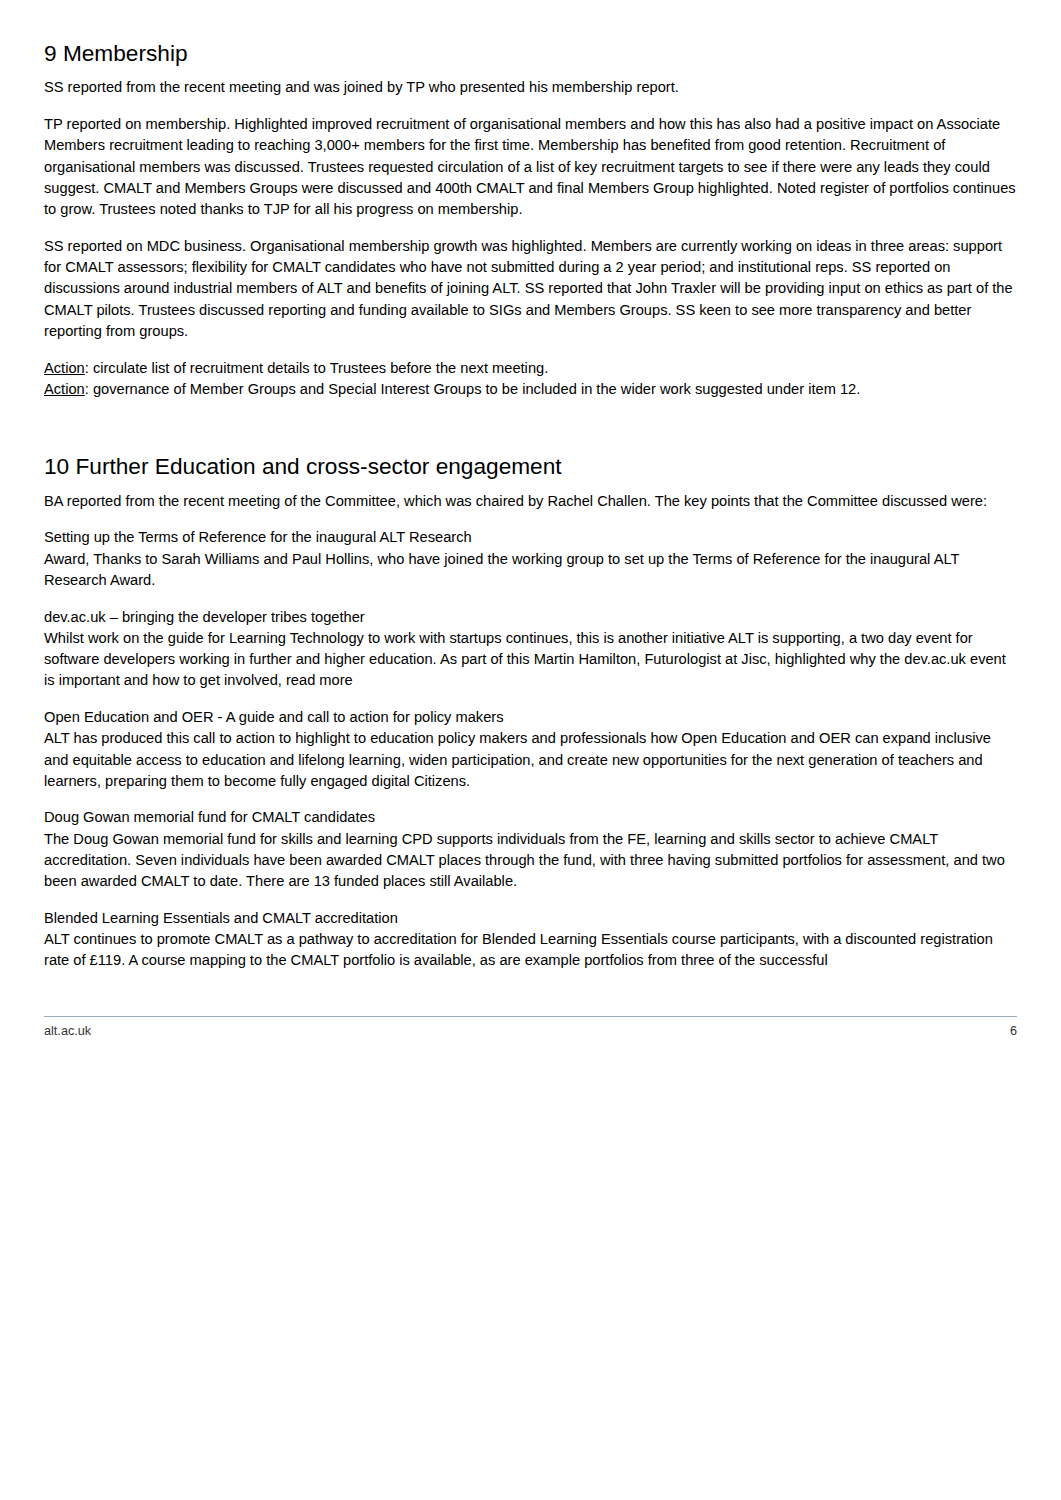9 Membership
SS reported from the recent meeting and was joined by TP who presented his membership report.
TP reported on membership. Highlighted improved recruitment of organisational members and how this has also had a positive impact on Associate Members recruitment leading to reaching 3,000+ members for the first time. Membership has benefited from good retention. Recruitment of organisational members was discussed. Trustees requested circulation of a list of key recruitment targets to see if there were any leads they could suggest. CMALT and Members Groups were discussed and 400th CMALT and final Members Group highlighted. Noted register of portfolios continues to grow. Trustees noted thanks to TJP for all his progress on membership.
SS reported on MDC business. Organisational membership growth was highlighted. Members are currently working on ideas in three areas: support for CMALT assessors; flexibility for CMALT candidates who have not submitted during a 2 year period; and institutional reps. SS reported on discussions around industrial members of ALT and benefits of joining ALT. SS reported that John Traxler will be providing input on ethics as part of the CMALT pilots. Trustees discussed reporting and funding available to SIGs and Members Groups. SS keen to see more transparency and better reporting from groups.
Action: circulate list of recruitment details to Trustees before the next meeting.
Action: governance of Member Groups and Special Interest Groups to be included in the wider work suggested under item 12.
10 Further Education and cross-sector engagement
BA reported from the recent meeting of the Committee, which was chaired by Rachel Challen. The key points that the Committee discussed were:
Setting up the Terms of Reference for the inaugural ALT Research
Award, Thanks to Sarah Williams and Paul Hollins, who have joined the working group to set up the Terms of Reference for the inaugural ALT Research Award.
dev.ac.uk – bringing the developer tribes together
Whilst work on the guide for Learning Technology to work with startups continues, this is another initiative ALT is supporting, a two day event for software developers working in further and higher education. As part of this Martin Hamilton, Futurologist at Jisc, highlighted why the dev.ac.uk event is important and how to get involved, read more
Open Education and OER - A guide and call to action for policy makers
ALT has produced this call to action to highlight to education policy makers and professionals how Open Education and OER can expand inclusive and equitable access to education and lifelong learning, widen participation, and create new opportunities for the next generation of teachers and learners, preparing them to become fully engaged digital Citizens.
Doug Gowan memorial fund for CMALT candidates
The Doug Gowan memorial fund for skills and learning CPD supports individuals from the FE, learning and skills sector to achieve CMALT accreditation. Seven individuals have been awarded CMALT places through the fund, with three having submitted portfolios for assessment, and two been awarded CMALT to date. There are 13 funded places still Available.
Blended Learning Essentials and CMALT accreditation
ALT continues to promote CMALT as a pathway to accreditation for Blended Learning Essentials course participants, with a discounted registration rate of £119. A course mapping to the CMALT portfolio is available, as are example portfolios from three of the successful
alt.ac.uk 6